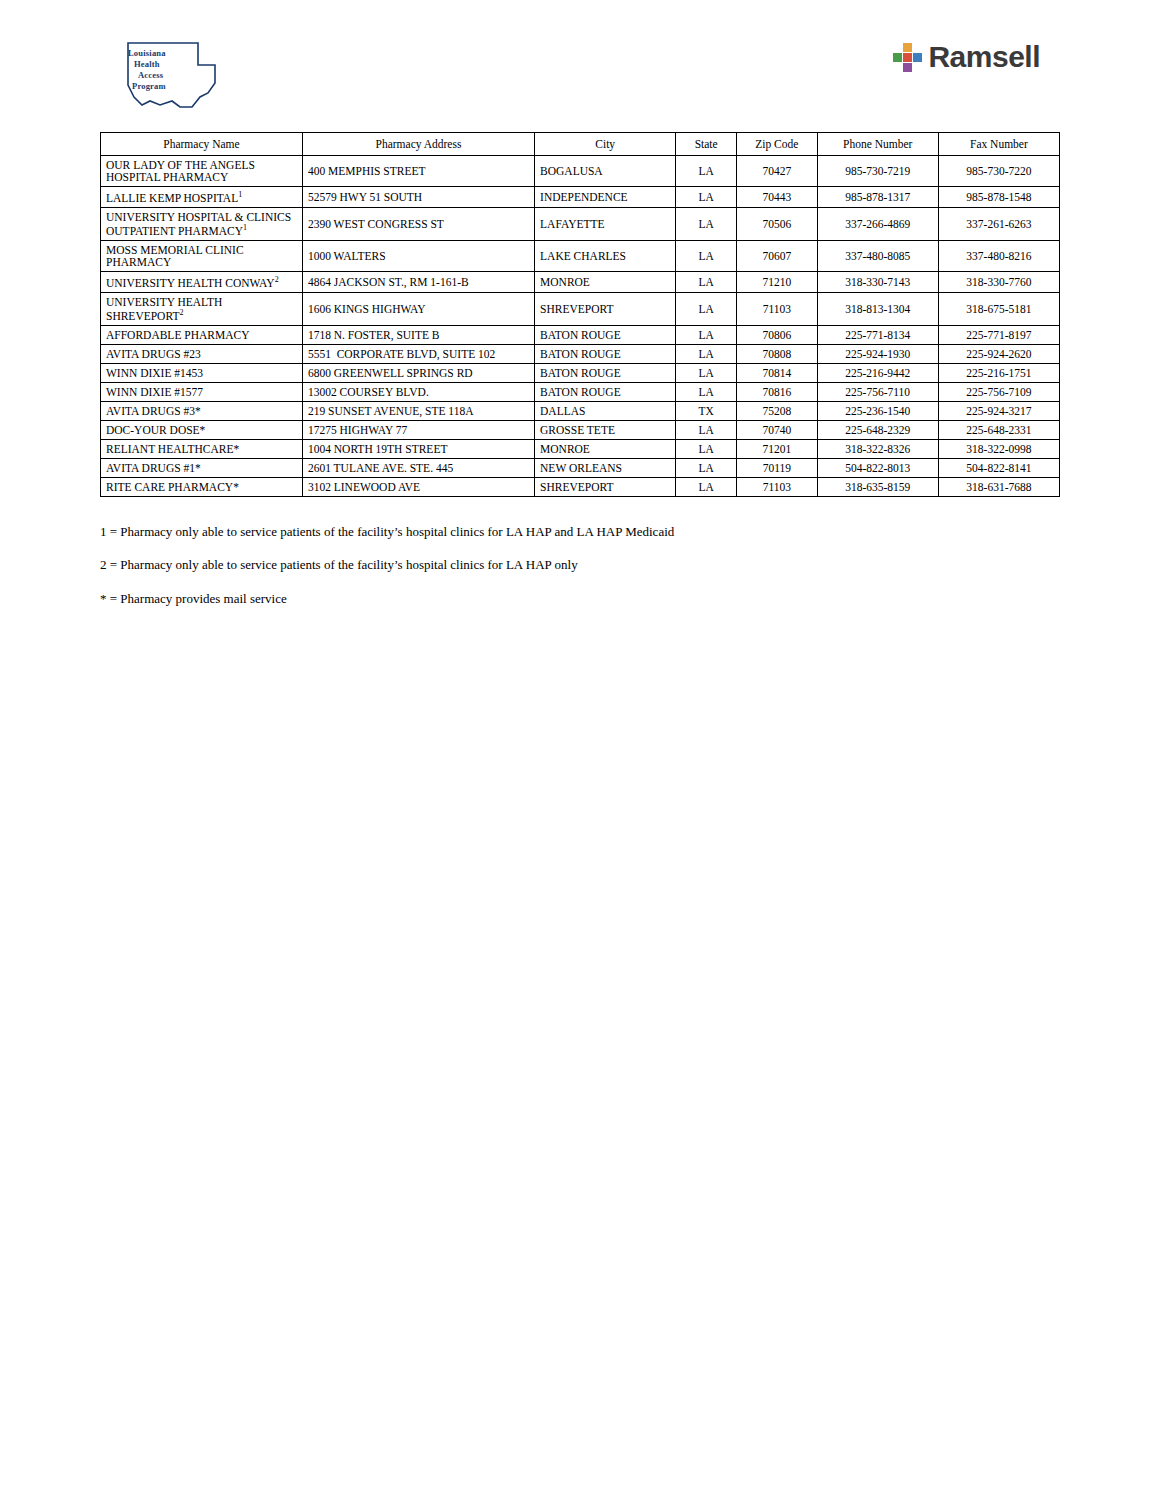Louisiana
Health
Access
Program
Ramsell
| Pharmacy Name | Pharmacy Address | City | State | Zip Code | Phone Number | Fax Number |
| --- | --- | --- | --- | --- | --- | --- |
| OUR LADY OF THE ANGELS HOSPITAL PHARMACY | 400 MEMPHIS STREET | BOGALUSA | LA | 70427 | 985-730-7219 | 985-730-7220 |
| LALLIE KEMP HOSPITAL 1 | 52579 HWY 51 SOUTH | INDEPENDENCE | LA | 70443 | 985-878-1317 | 985-878-1548 |
| UNIVERSITY HOSPITAL & CLINICS OUTPATIENT PHARMACY 1 | 2390 WEST CONGRESS ST | LAFAYETTE | LA | 70506 | 337-266-4869 | 337-261-6263 |
| MOSS MEMORIAL CLINIC PHARMACY | 1000 WALTERS | LAKE CHARLES | LA | 70607 | 337-480-8085 | 337-480-8216 |
| UNIVERSITY HEALTH CONWAY 2 | 4864 JACKSON ST., RM 1-161-B | MONROE | LA | 71210 | 318-330-7143 | 318-330-7760 |
| UNIVERSITY HEALTH SHREVEPORT 2 | 1606 KINGS HIGHWAY | SHREVEPORT | LA | 71103 | 318-813-1304 | 318-675-5181 |
| AFFORDABLE PHARMACY | 1718 N. FOSTER, SUITE B | BATON ROUGE | LA | 70806 | 225-771-8134 | 225-771-8197 |
| AVITA DRUGS #23 | 5551 CORPORATE BLVD, SUITE 102 | BATON ROUGE | LA | 70808 | 225-924-1930 | 225-924-2620 |
| WINN DIXIE #1453 | 6800 GREENWELL SPRINGS RD | BATON ROUGE | LA | 70814 | 225-216-9442 | 225-216-1751 |
| WINN DIXIE #1577 | 13002 COURSEY BLVD. | BATON ROUGE | LA | 70816 | 225-756-7110 | 225-756-7109 |
| AVITA DRUGS #3* | 219 SUNSET AVENUE, STE 118A | DALLAS | TX | 75208 | 225-236-1540 | 225-924-3217 |
| DOC-YOUR DOSE* | 17275 HIGHWAY 77 | GROSSE TETE | LA | 70740 | 225-648-2329 | 225-648-2331 |
| RELIANT HEALTHCARE* | 1004 NORTH 19TH STREET | MONROE | LA | 71201 | 318-322-8326 | 318-322-0998 |
| AVITA DRUGS #1* | 2601 TULANE AVE. STE. 445 | NEW ORLEANS | LA | 70119 | 504-822-8013 | 504-822-8141 |
| RITE CARE PHARMACY* | 3102 LINEWOOD AVE | SHREVEPORT | LA | 71103 | 318-635-8159 | 318-631-7688 |
1 = Pharmacy only able to service patients of the facility’s hospital clinics for LA HAP and LA HAP Medicaid
2 = Pharmacy only able to service patients of the facility’s hospital clinics for LA HAP only
* = Pharmacy provides mail service